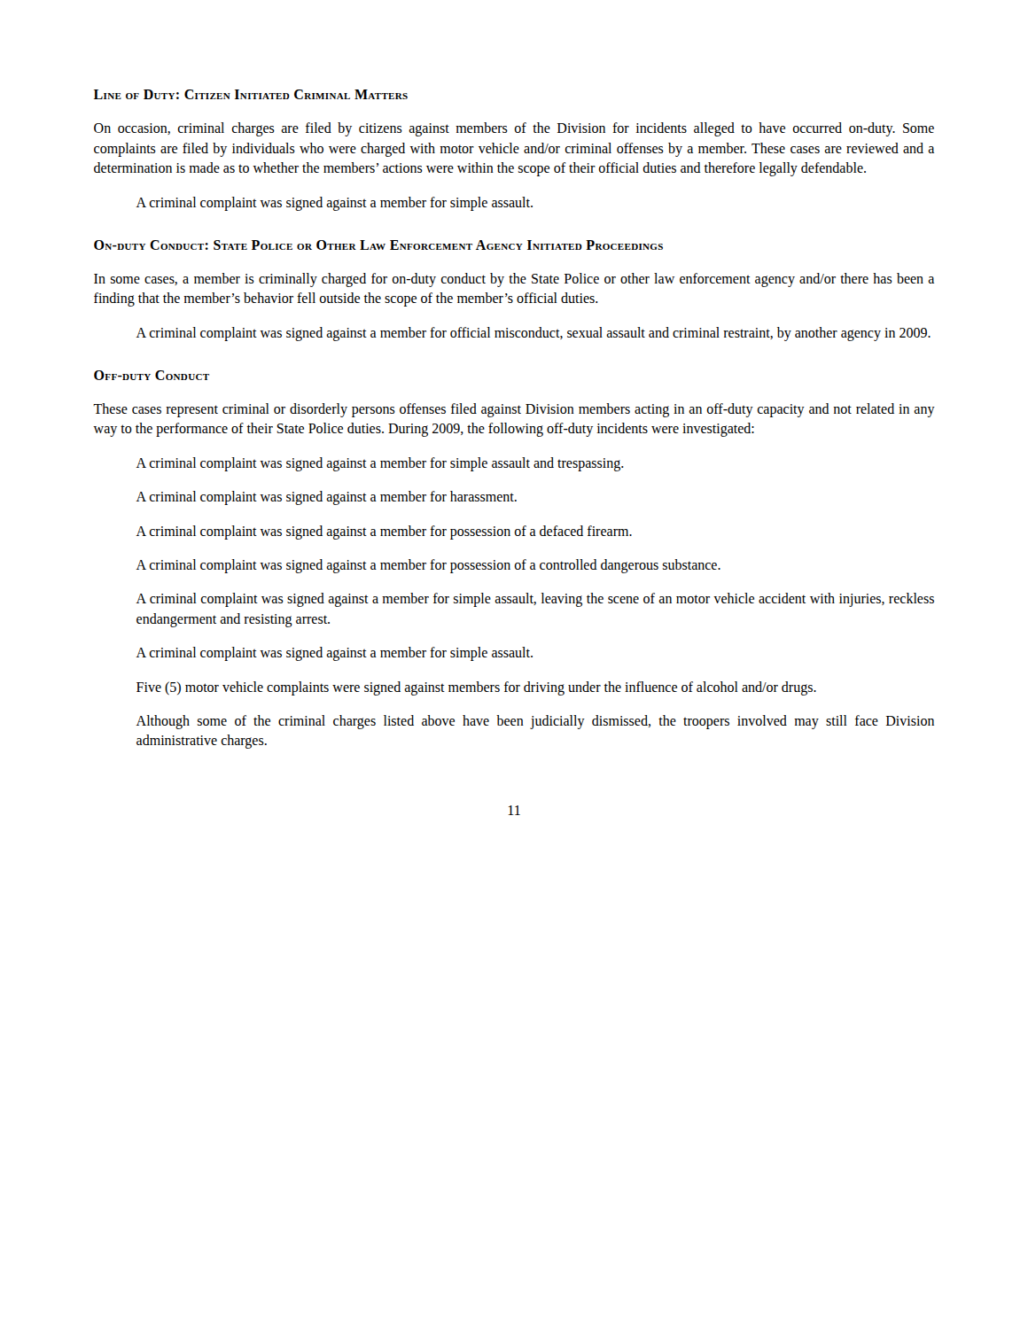Line of Duty: Citizen Initiated Criminal Matters
On occasion, criminal charges are filed by citizens against members of the Division for incidents alleged to have occurred on-duty. Some complaints are filed by individuals who were charged with motor vehicle and/or criminal offenses by a member. These cases are reviewed and a determination is made as to whether the members’ actions were within the scope of their official duties and therefore legally defendable.
A criminal complaint was signed against a member for simple assault.
On-duty Conduct: State Police or Other Law Enforcement Agency Initiated Proceedings
In some cases, a member is criminally charged for on-duty conduct by the State Police or other law enforcement agency and/or there has been a finding that the member’s behavior fell outside the scope of the member’s official duties.
A criminal complaint was signed against a member for official misconduct, sexual assault and criminal restraint, by another agency in 2009.
Off-duty Conduct
These cases represent criminal or disorderly persons offenses filed against Division members acting in an off-duty capacity and not related in any way to the performance of their State Police duties. During 2009, the following off-duty incidents were investigated:
A criminal complaint was signed against a member for simple assault and trespassing.
A criminal complaint was signed against a member for harassment.
A criminal complaint was signed against a member for possession of a defaced firearm.
A criminal complaint was signed against a member for possession of a controlled dangerous substance.
A criminal complaint was signed against a member for simple assault, leaving the scene of an motor vehicle accident with injuries, reckless endangerment and resisting arrest.
A criminal complaint was signed against a member for simple assault.
Five (5) motor vehicle complaints were signed against members for driving under the influence of alcohol and/or drugs.
Although some of the criminal charges listed above have been judicially dismissed, the troopers involved may still face Division administrative charges.
11